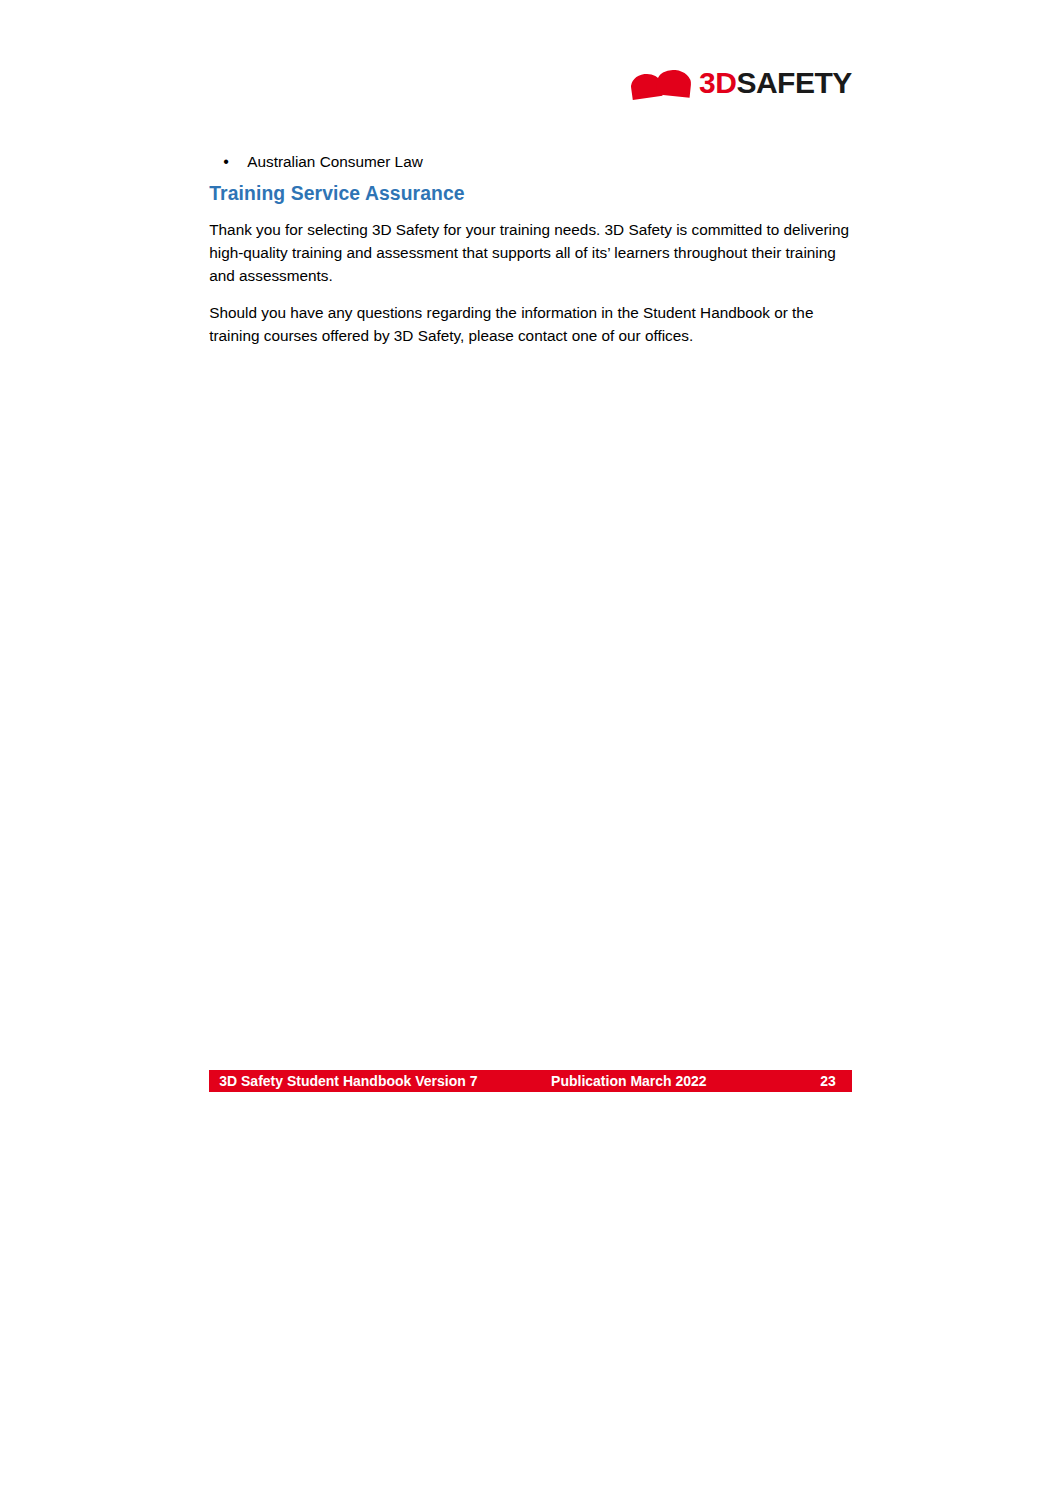3D SAFETY
Australian Consumer Law
Training Service Assurance
Thank you for selecting 3D Safety for your training needs. 3D Safety is committed to delivering high-quality training and assessment that supports all of its’ learners throughout their training and assessments.
Should you have any questions regarding the information in the Student Handbook or the training courses offered by 3D Safety, please contact one of our offices.
3D Safety Student Handbook Version 7 Publication March 2022 23